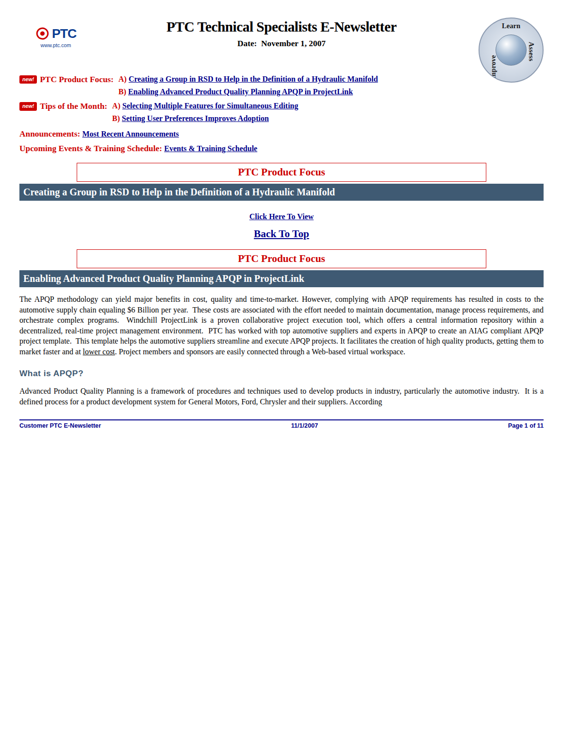⦿ PTC
www.ptc.com
PTC Technical Specialists E-Newsletter
Date: November 1, 2007
Learn Assess Improve
new!PTC Product Focus:
A) Creating a Group in RSD to Help in the Definition of a Hydraulic Manifold
B) Enabling Advanced Product Quality Planning APQP in ProjectLink
new!Tips of the Month:
A) Selecting Multiple Features for Simultaneous Editing
B) Setting User Preferences Improves Adoption
Announcements: Most Recent Announcements
Upcoming Events & Training Schedule: Events & Training Schedule
PTC Product Focus
Creating a Group in RSD to Help in the Definition of a Hydraulic Manifold
Click Here To View
Back To Top
PTC Product Focus
Enabling Advanced Product Quality Planning APQP in ProjectLink
The APQP methodology can yield major benefits in cost, quality and time-to-market. However, complying with APQP requirements has resulted in costs to the automotive supply chain equaling $6 Billion per year. These costs are associated with the effort needed to maintain documentation, manage process requirements, and orchestrate complex programs. Windchill ProjectLink is a proven collaborative project execution tool, which offers a central information repository within a decentralized, real-time project management environment. PTC has worked with top automotive suppliers and experts in APQP to create an AIAG compliant APQP project template. This template helps the automotive suppliers streamline and execute APQP projects. It facilitates the creation of high quality products, getting them to market faster and at lower cost. Project members and sponsors are easily connected through a Web-based virtual workspace.
What is APQP?
Advanced Product Quality Planning is a framework of procedures and techniques used to develop products in industry, particularly the automotive industry. It is a defined process for a product development system for General Motors, Ford, Chrysler and their suppliers. According
Customer PTC E-Newsletter
11/1/2007
Page 1 of 11